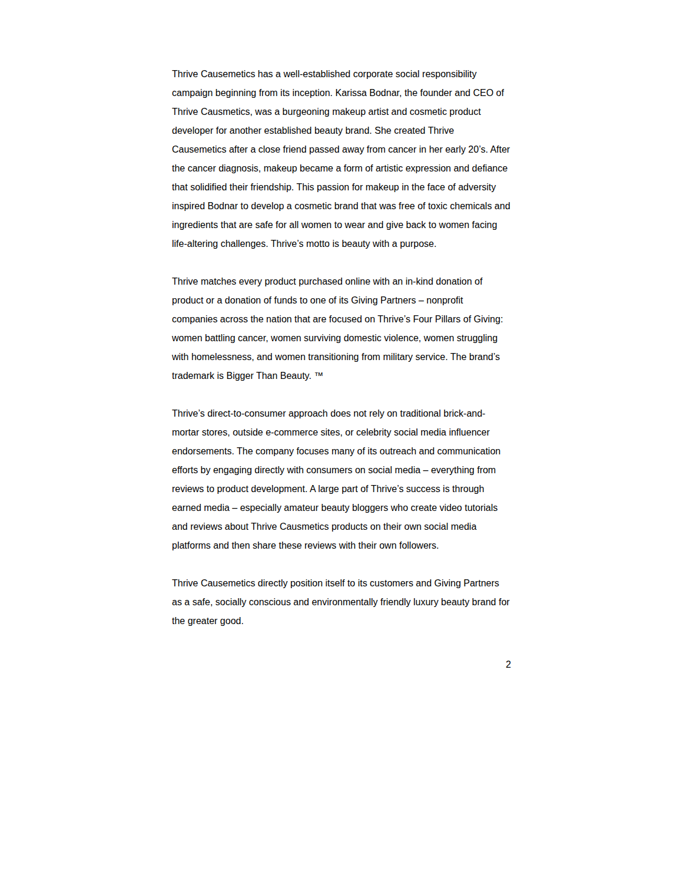Thrive Causemetics has a well-established corporate social responsibility campaign beginning from its inception. Karissa Bodnar, the founder and CEO of Thrive Causmetics, was a burgeoning makeup artist and cosmetic product developer for another established beauty brand. She created Thrive Causemetics after a close friend passed away from cancer in her early 20’s. After the cancer diagnosis, makeup became a form of artistic expression and defiance that solidified their friendship. This passion for makeup in the face of adversity inspired Bodnar to develop a cosmetic brand that was free of toxic chemicals and ingredients that are safe for all women to wear and give back to women facing life-altering challenges. Thrive’s motto is beauty with a purpose.
Thrive matches every product purchased online with an in-kind donation of product or a donation of funds to one of its Giving Partners – nonprofit companies across the nation that are focused on Thrive’s Four Pillars of Giving: women battling cancer, women surviving domestic violence, women struggling with homelessness, and women transitioning from military service. The brand’s trademark is Bigger Than Beauty. ™
Thrive’s direct-to-consumer approach does not rely on traditional brick-and-mortar stores, outside e-commerce sites, or celebrity social media influencer endorsements. The company focuses many of its outreach and communication efforts by engaging directly with consumers on social media – everything from reviews to product development. A large part of Thrive’s success is through earned media – especially amateur beauty bloggers who create video tutorials and reviews about Thrive Causmetics products on their own social media platforms and then share these reviews with their own followers.
Thrive Causemetics directly position itself to its customers and Giving Partners as a safe, socially conscious and environmentally friendly luxury beauty brand for the greater good.
2